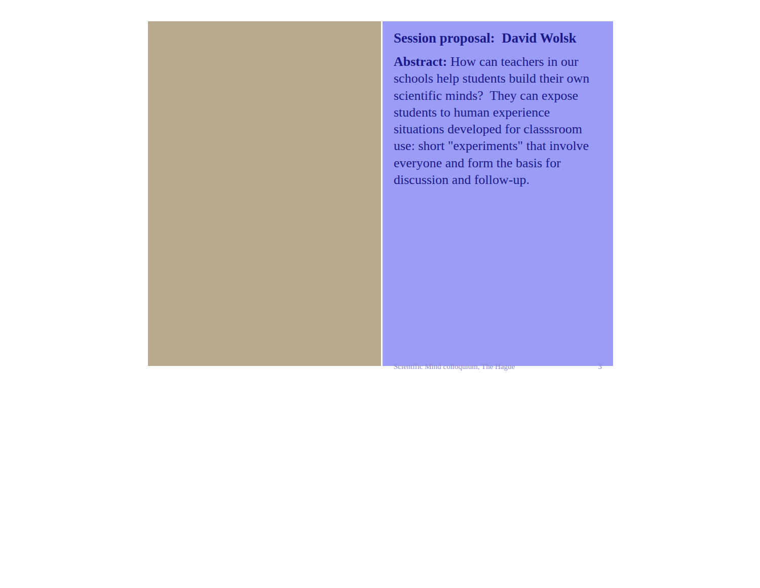Session proposal: David Wolsk
Abstract: How can teachers in our schools help students build their own scientific minds? They can expose students to human experience situations developed for classsroom use: short "experiments" that involve everyone and form the basis for discussion and follow-up.
Scientific Mind colloquium, The Hague 3